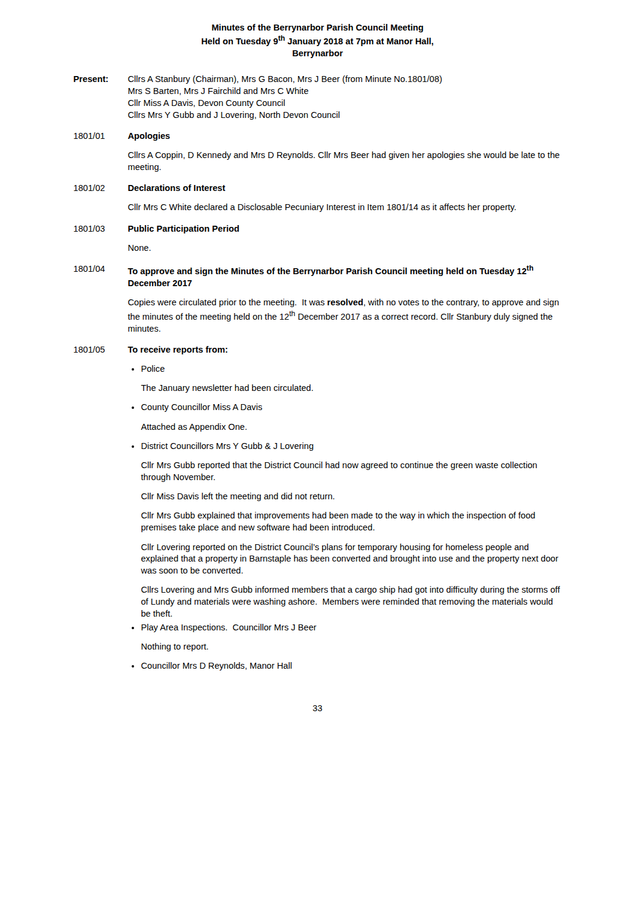Minutes of the Berrynarbor Parish Council Meeting
Held on Tuesday 9th January 2018 at 7pm at Manor Hall,
Berrynarbor
| Present: | Cllrs A Stanbury (Chairman), Mrs G Bacon, Mrs J Beer (from Minute No.1801/08) Mrs S Barten, Mrs J Fairchild and Mrs C White Cllr Miss A Davis, Devon County Council Cllrs Mrs Y Gubb and J Lovering, North Devon Council |
| 1801/01 | Apologies Cllrs A Coppin, D Kennedy and Mrs D Reynolds. Cllr Mrs Beer had given her apologies she would be late to the meeting. |
| 1801/02 | Declarations of Interest Cllr Mrs C White declared a Disclosable Pecuniary Interest in Item 1801/14 as it affects her property. |
| 1801/03 | Public Participation Period None. |
| 1801/04 | To approve and sign the Minutes of the Berrynarbor Parish Council meeting held on Tuesday 12 th December 2017 Copies were circulated prior to the meeting. It was resolved , with no votes to the contrary, to approve and sign the minutes of the meeting held on the 12 th December 2017 as a correct record. Cllr Stanbury duly signed the minutes. |
| 1801/05 | To receive reports from: Police The January newsletter had been circulated. County Councillor Miss A Davis Attached as Appendix One. District Councillors Mrs Y Gubb & J Lovering Cllr Mrs Gubb reported that the District Council had now agreed to continue the green waste collection through November. Cllr Miss Davis left the meeting and did not return. Cllr Mrs Gubb explained that improvements had been made to the way in which the inspection of food premises take place and new software had been introduced. Cllr Lovering reported on the District Council’s plans for temporary housing for homeless people and explained that a property in Barnstaple has been converted and brought into use and the property next door was soon to be converted. Cllrs Lovering and Mrs Gubb informed members that a cargo ship had got into difficulty during the storms off of Lundy and materials were washing ashore. Members were reminded that removing the materials would be theft. Play Area Inspections. Councillor Mrs J Beer Nothing to report. Councillor Mrs D Reynolds, Manor Hall |
33